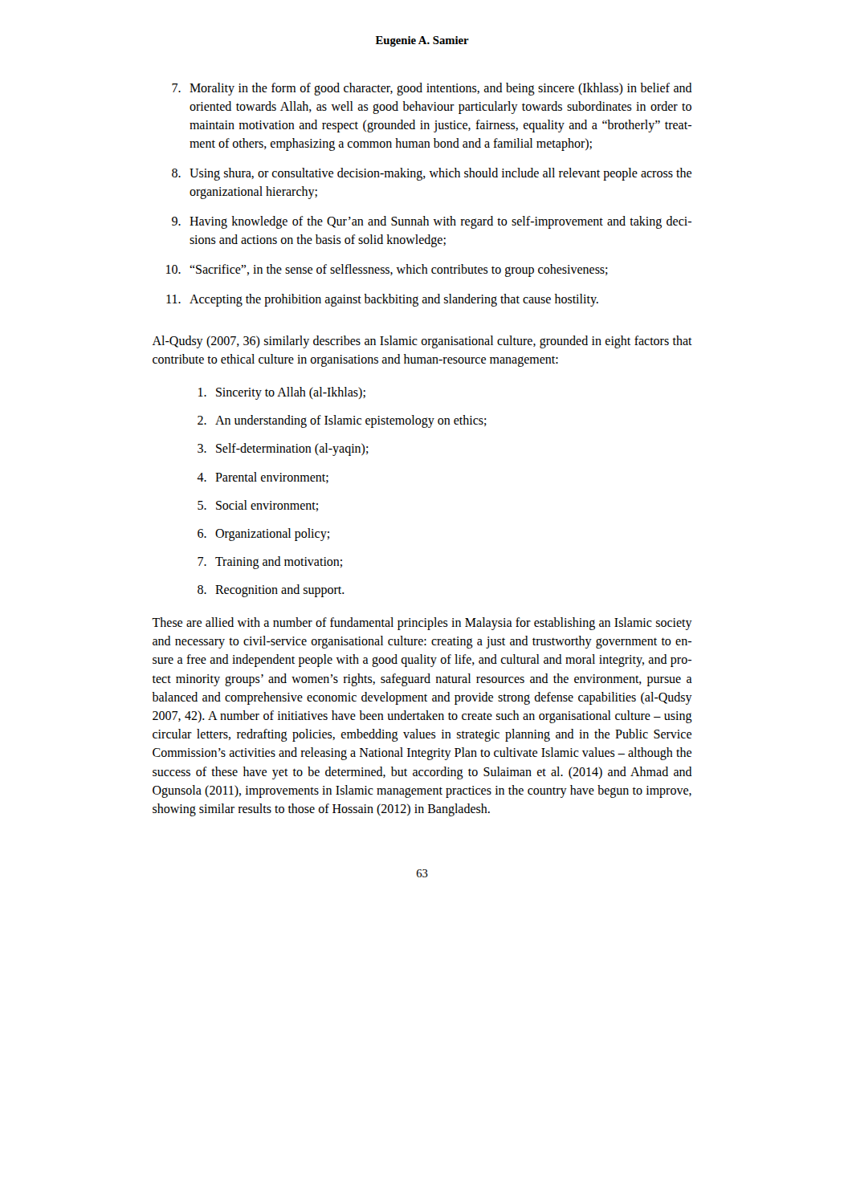Eugenie A. Samier
Morality in the form of good character, good intentions, and being sincere (Ikhlass) in belief and oriented towards Allah, as well as good behaviour particularly towards subordinates in order to maintain motivation and respect (grounded in justice, fairness, equality and a “brotherly” treatment of others, emphasizing a common human bond and a familial metaphor);
Using shura, or consultative decision-making, which should include all relevant people across the organizational hierarchy;
Having knowledge of the Qur’an and Sunnah with regard to self-improvement and taking decisions and actions on the basis of solid knowledge;
“Sacrifice”, in the sense of selflessness, which contributes to group cohesiveness;
Accepting the prohibition against backbiting and slandering that cause hostility.
Al-Qudsy (2007, 36) similarly describes an Islamic organisational culture, grounded in eight factors that contribute to ethical culture in organisations and human-resource management:
Sincerity to Allah (al-Ikhlas);
An understanding of Islamic epistemology on ethics;
Self-determination (al-yaqin);
Parental environment;
Social environment;
Organizational policy;
Training and motivation;
Recognition and support.
These are allied with a number of fundamental principles in Malaysia for establishing an Islamic society and necessary to civil-service organisational culture: creating a just and trustworthy government to ensure a free and independent people with a good quality of life, and cultural and moral integrity, and protect minority groups’ and women’s rights, safeguard natural resources and the environment, pursue a balanced and comprehensive economic development and provide strong defense capabilities (al-Qudsy 2007, 42). A number of initiatives have been undertaken to create such an organisational culture – using circular letters, redrafting policies, embedding values in strategic planning and in the Public Service Commission’s activities and releasing a National Integrity Plan to cultivate Islamic values – although the success of these have yet to be determined, but according to Sulaiman et al. (2014) and Ahmad and Ogunsola (2011), improvements in Islamic management practices in the country have begun to improve, showing similar results to those of Hossain (2012) in Bangladesh.
63